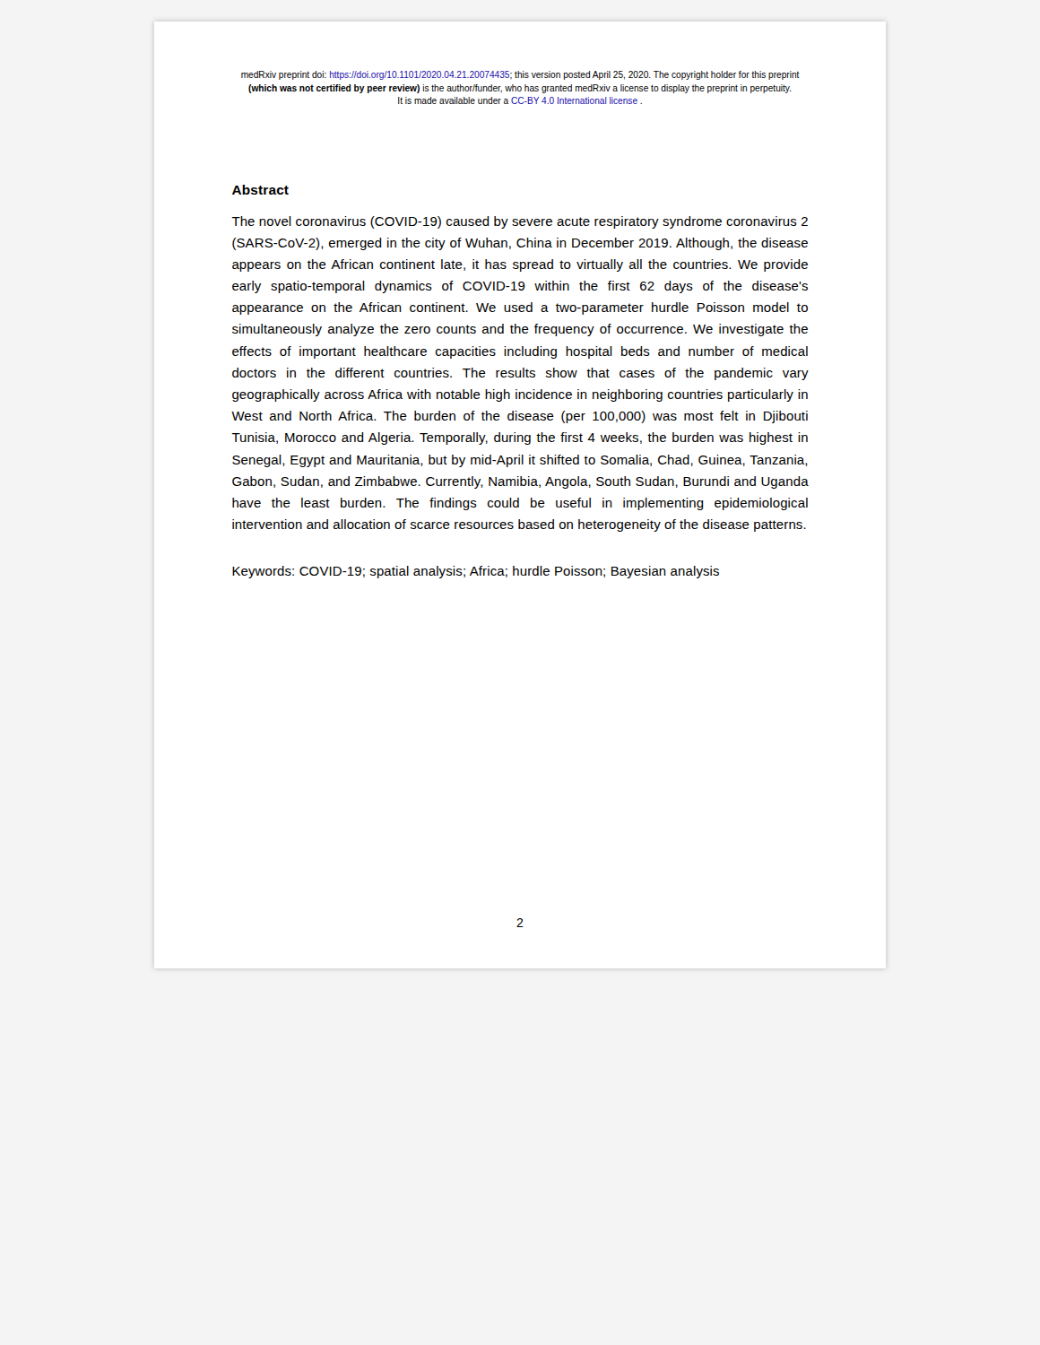medRxiv preprint doi: https://doi.org/10.1101/2020.04.21.20074435; this version posted April 25, 2020. The copyright holder for this preprint
(which was not certified by peer review) is the author/funder, who has granted medRxiv a license to display the preprint in perpetuity.
It is made available under a CC-BY 4.0 International license .
Abstract
The novel coronavirus (COVID-19) caused by severe acute respiratory syndrome coronavirus 2 (SARS-CoV-2), emerged in the city of Wuhan, China in December 2019. Although, the disease appears on the African continent late, it has spread to virtually all the countries. We provide early spatio-temporal dynamics of COVID-19 within the first 62 days of the disease's appearance on the African continent. We used a two-parameter hurdle Poisson model to simultaneously analyze the zero counts and the frequency of occurrence. We investigate the effects of important healthcare capacities including hospital beds and number of medical doctors in the different countries. The results show that cases of the pandemic vary geographically across Africa with notable high incidence in neighboring countries particularly in West and North Africa. The burden of the disease (per 100,000) was most felt in Djibouti Tunisia, Morocco and Algeria. Temporally, during the first 4 weeks, the burden was highest in Senegal, Egypt and Mauritania, but by mid-April it shifted to Somalia, Chad, Guinea, Tanzania, Gabon, Sudan, and Zimbabwe. Currently, Namibia, Angola, South Sudan, Burundi and Uganda have the least burden. The findings could be useful in implementing epidemiological intervention and allocation of scarce resources based on heterogeneity of the disease patterns.
Keywords: COVID-19; spatial analysis; Africa; hurdle Poisson; Bayesian analysis
2